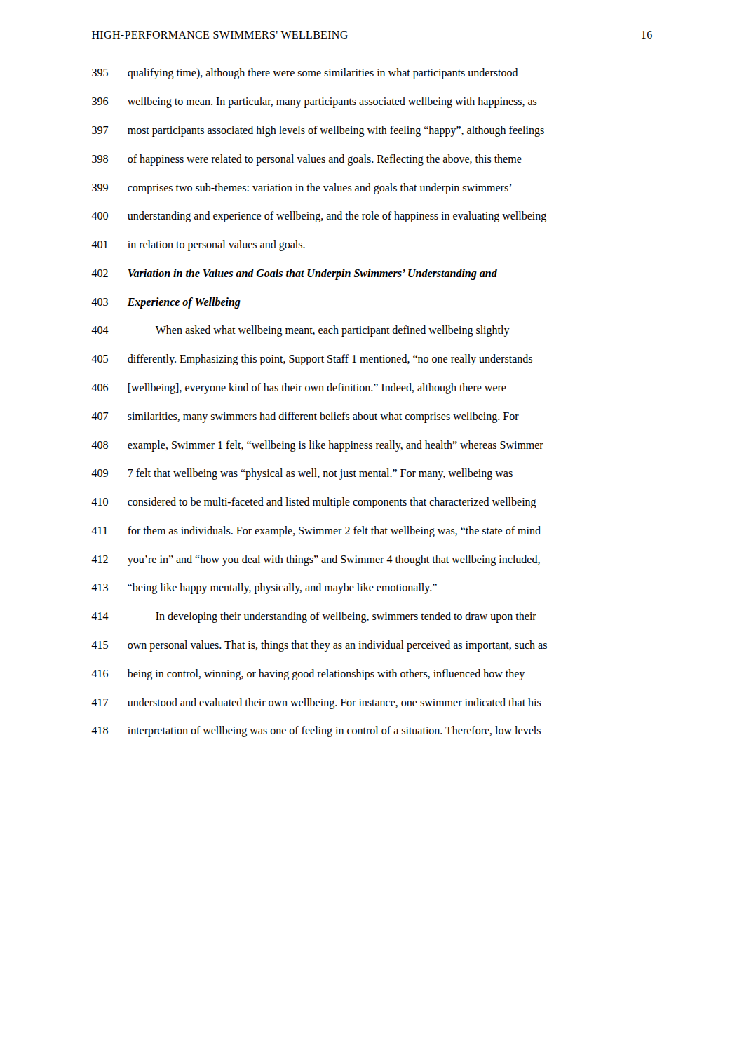High-Performance Swimmers' Wellbeing 16
395 qualifying time), although there were some similarities in what participants understood
396 wellbeing to mean. In particular, many participants associated wellbeing with happiness, as
397 most participants associated high levels of wellbeing with feeling “happy”, although feelings
398 of happiness were related to personal values and goals. Reflecting the above, this theme
399 comprises two sub-themes: variation in the values and goals that underpin swimmers’
400 understanding and experience of wellbeing, and the role of happiness in evaluating wellbeing
401 in relation to personal values and goals.
402 Variation in the Values and Goals that Underpin Swimmers’ Understanding and
403 Experience of Wellbeing
404 When asked what wellbeing meant, each participant defined wellbeing slightly
405 differently. Emphasizing this point, Support Staff 1 mentioned, “no one really understands
406[wellbeing], everyone kind of has their own definition.” Indeed, although there were
407 similarities, many swimmers had different beliefs about what comprises wellbeing. For
408 example, Swimmer 1 felt, “wellbeing is like happiness really, and health” whereas Swimmer
4097 felt that wellbeing was “physical as well, not just mental.” For many, wellbeing was
410 considered to be multi-faceted and listed multiple components that characterized wellbeing
411 for them as individuals. For example, Swimmer 2 felt that wellbeing was, “the state of mind
412 you’re in” and “how you deal with things” and Swimmer 4 thought that wellbeing included,
413“being like happy mentally, physically, and maybe like emotionally.”
414 In developing their understanding of wellbeing, swimmers tended to draw upon their
415 own personal values. That is, things that they as an individual perceived as important, such as
416 being in control, winning, or having good relationships with others, influenced how they
417 understood and evaluated their own wellbeing. For instance, one swimmer indicated that his
418 interpretation of wellbeing was one of feeling in control of a situation. Therefore, low levels